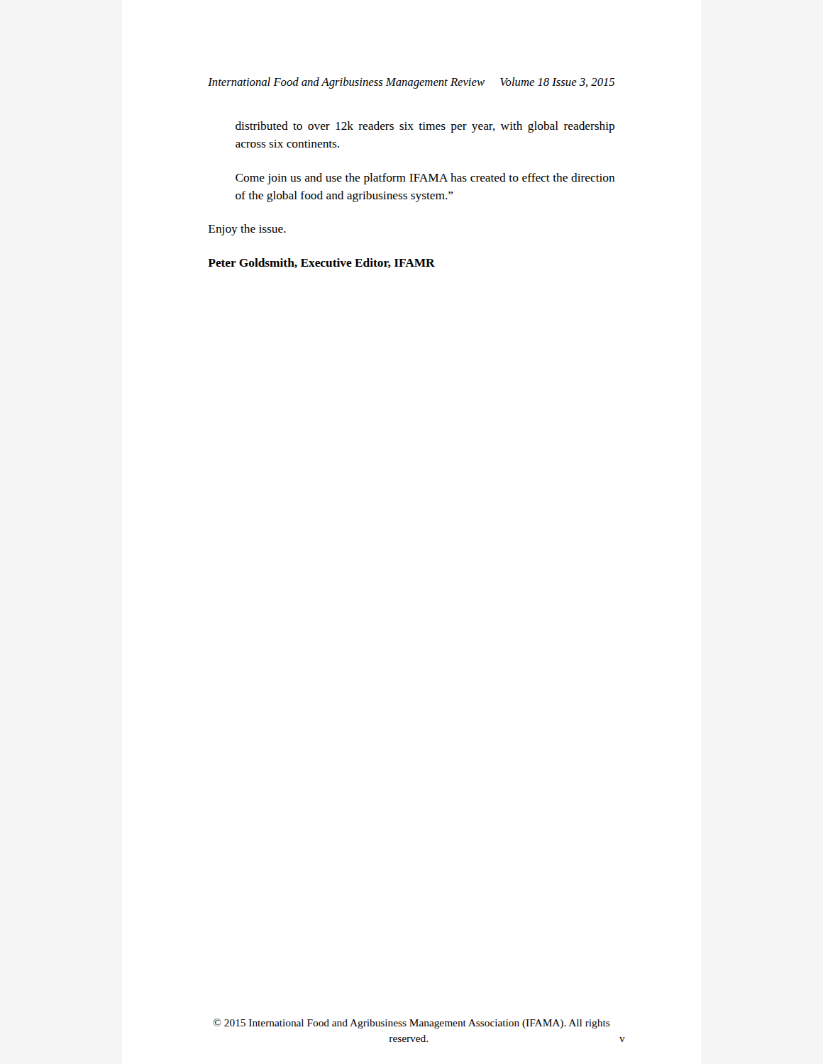International Food and Agribusiness Management Review Volume 18 Issue 3, 2015
distributed to over 12k readers six times per year, with global readership across six continents.
Come join us and use the platform IFAMA has created to effect the direction of the global food and agribusiness system.”
Enjoy the issue.
Peter Goldsmith, Executive Editor, IFAMR
© 2015 International Food and Agribusiness Management Association (IFAMA). All rights reserved. v